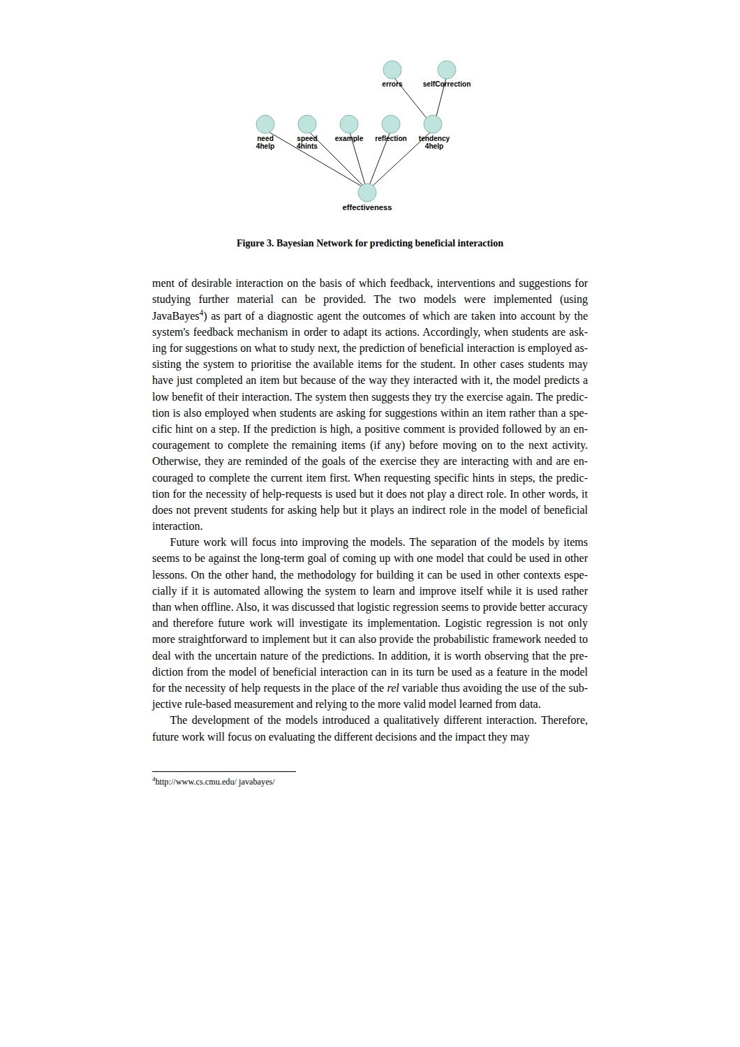errors
selfCorrection
need
4help
speed
4hints
example
reflection
tendency
4help
effectiveness
Figure 3. Bayesian Network for predicting beneficial interaction
ment of desirable interaction on the basis of which feedback, interventions and suggestions for studying further material can be provided. The two models were implemented (using JavaBayes4) as part of a diagnostic agent the outcomes of which are taken into account by the system's feedback mechanism in order to adapt its actions. Accordingly, when students are asking for suggestions on what to study next, the prediction of beneficial interaction is employed assisting the system to prioritise the available items for the student. In other cases students may have just completed an item but because of the way they interacted with it, the model predicts a low benefit of their interaction. The system then suggests they try the exercise again. The prediction is also employed when students are asking for suggestions within an item rather than a specific hint on a step. If the prediction is high, a positive comment is provided followed by an encouragement to complete the remaining items (if any) before moving on to the next activity. Otherwise, they are reminded of the goals of the exercise they are interacting with and are encouraged to complete the current item first. When requesting specific hints in steps, the prediction for the necessity of help-requests is used but it does not play a direct role. In other words, it does not prevent students for asking help but it plays an indirect role in the model of beneficial interaction.
Future work will focus into improving the models. The separation of the models by items seems to be against the long-term goal of coming up with one model that could be used in other lessons. On the other hand, the methodology for building it can be used in other contexts especially if it is automated allowing the system to learn and improve itself while it is used rather than when offline. Also, it was discussed that logistic regression seems to provide better accuracy and therefore future work will investigate its implementation. Logistic regression is not only more straightforward to implement but it can also provide the probabilistic framework needed to deal with the uncertain nature of the predictions. In addition, it is worth observing that the prediction from the model of beneficial interaction can in its turn be used as a feature in the model for the necessity of help requests in the place of the rel variable thus avoiding the use of the subjective rule-based measurement and relying to the more valid model learned from data.
The development of the models introduced a qualitatively different interaction. Therefore, future work will focus on evaluating the different decisions and the impact they may
4http://www.cs.cmu.edu/ javabayes/